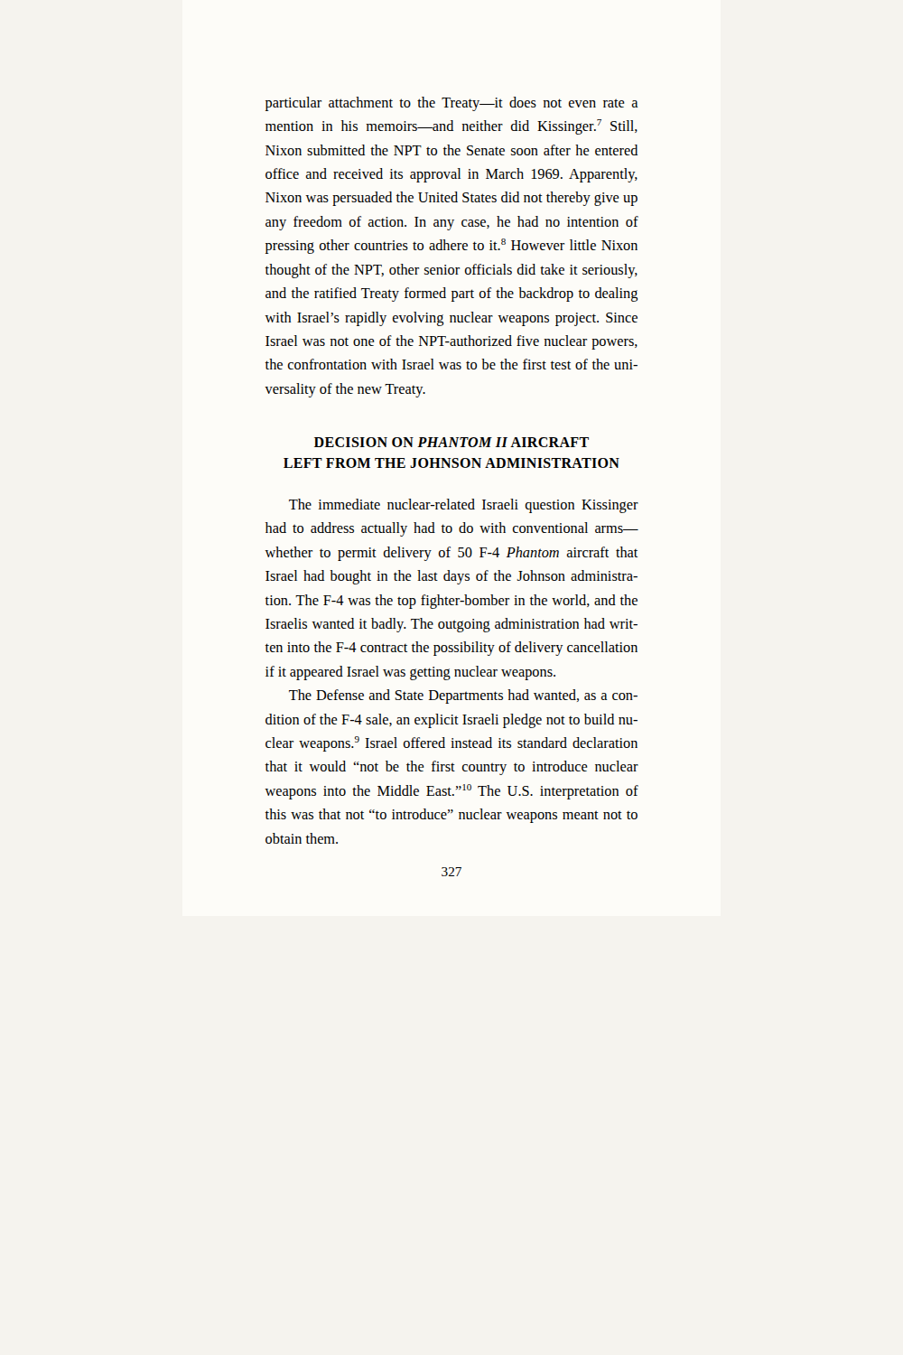particular attachment to the Treaty—it does not even rate a mention in his memoirs—and neither did Kissinger.7 Still, Nixon submitted the NPT to the Senate soon after he entered office and received its approval in March 1969. Apparently, Nixon was persuaded the United States did not thereby give up any freedom of action. In any case, he had no intention of pressing other countries to adhere to it.8 However little Nixon thought of the NPT, other senior officials did take it seriously, and the ratified Treaty formed part of the backdrop to dealing with Israel’s rapidly evolving nuclear weapons project. Since Israel was not one of the NPT-authorized five nuclear powers, the confrontation with Israel was to be the first test of the universality of the new Treaty.
Decision on Phantom II Aircraft
Left from the Johnson Administration
The immediate nuclear-related Israeli question Kissinger had to address actually had to do with conventional arms—whether to permit delivery of 50 F-4 Phantom aircraft that Israel had bought in the last days of the Johnson administration. The F-4 was the top fighter-bomber in the world, and the Israelis wanted it badly. The outgoing administration had written into the F-4 contract the possibility of delivery cancellation if it appeared Israel was getting nuclear weapons.
The Defense and State Departments had wanted, as a condition of the F-4 sale, an explicit Israeli pledge not to build nuclear weapons.9 Israel offered instead its standard declaration that it would “not be the first country to introduce nuclear weapons into the Middle East.”10 The U.S. interpretation of this was that not “to introduce” nuclear weapons meant not to obtain them.
327